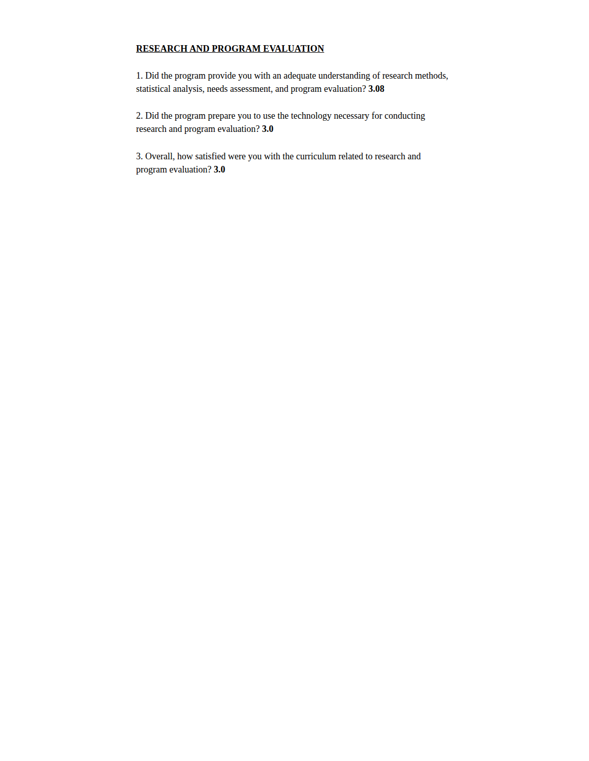RESEARCH AND PROGRAM EVALUATION
1. Did the program provide you with an adequate understanding of research methods, statistical analysis, needs assessment, and program evaluation? 3.08
2. Did the program prepare you to use the technology necessary for conducting research and program evaluation? 3.0
3. Overall, how satisfied were you with the curriculum related to research and program evaluation? 3.0